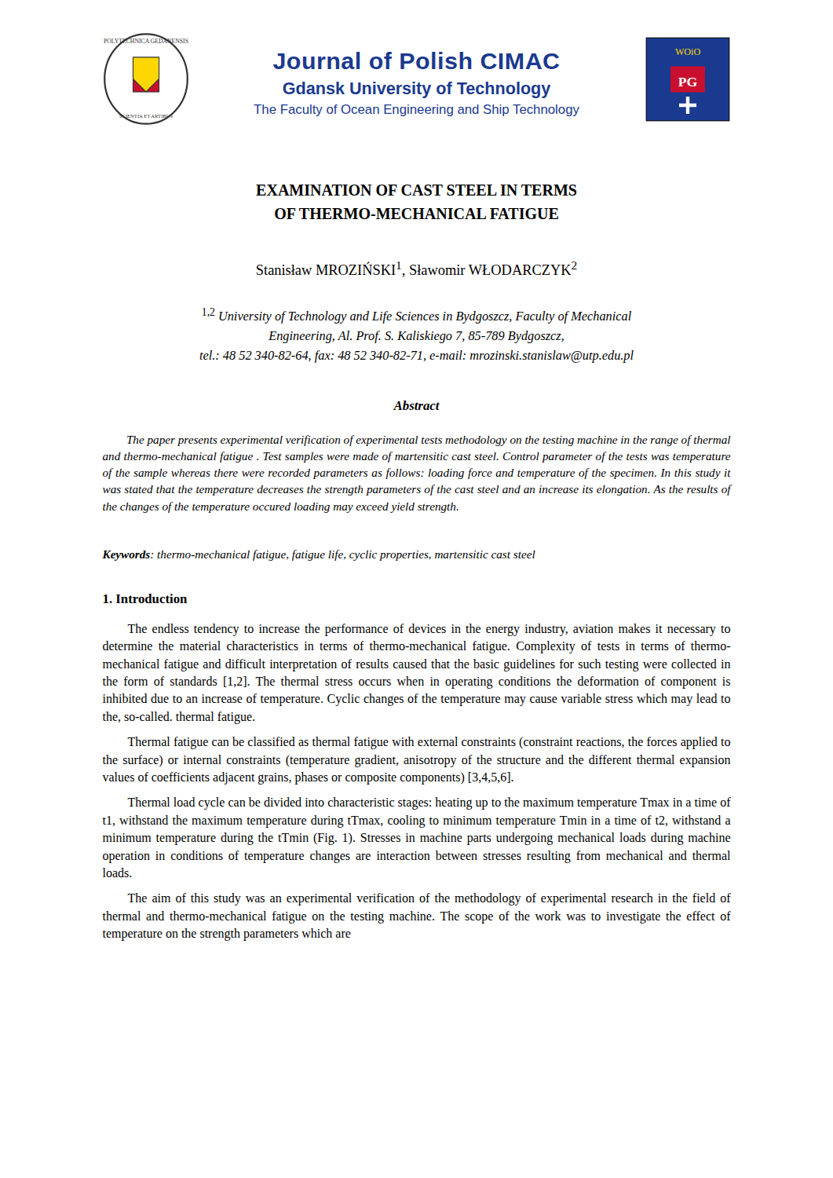Journal of Polish CIMAC
Gdansk University of Technology
The Faculty of Ocean Engineering and Ship Technology
Examination of Cast Steel in Terms
of Thermo-Mechanical Fatigue
Stanisław MROZIŃSKI1, Sławomir WŁODARCZYK2
1,2 University of Technology and Life Sciences in Bydgoszcz, Faculty of Mechanical
Engineering, Al. Prof. S. Kaliskiego 7, 85-789 Bydgoszcz,
tel.: 48 52 340-82-64, fax: 48 52 340-82-71, e-mail: mrozinski.stanislaw@utp.edu.pl
Abstract
The paper presents experimental verification of experimental tests methodology on the testing machine in the range of thermal and thermo-mechanical fatigue . Test samples were made of martensitic cast steel. Control parameter of the tests was temperature of the sample whereas there were recorded parameters as follows: loading force and temperature of the specimen. In this study it was stated that the temperature decreases the strength parameters of the cast steel and an increase its elongation. As the results of the changes of the temperature occured loading may exceed yield strength.
Keywords: thermo-mechanical fatigue, fatigue life, cyclic properties, martensitic cast steel
1. Introduction
The endless tendency to increase the performance of devices in the energy industry, aviation makes it necessary to determine the material characteristics in terms of thermo-mechanical fatigue. Complexity of tests in terms of thermo-mechanical fatigue and difficult interpretation of results caused that the basic guidelines for such testing were collected in the form of standards [1,2]. The thermal stress occurs when in operating conditions the deformation of component is inhibited due to an increase of temperature. Cyclic changes of the temperature may cause variable stress which may lead to the, so-called. thermal fatigue.
Thermal fatigue can be classified as thermal fatigue with external constraints (constraint reactions, the forces applied to the surface) or internal constraints (temperature gradient, anisotropy of the structure and the different thermal expansion values of coefficients adjacent grains, phases or composite components) [3,4,5,6].
Thermal load cycle can be divided into characteristic stages: heating up to the maximum temperature Tmax in a time of t1, withstand the maximum temperature during tTmax, cooling to minimum temperature Tmin in a time of t2, withstand a minimum temperature during the tTmin (Fig. 1). Stresses in machine parts undergoing mechanical loads during machine operation in conditions of temperature changes are interaction between stresses resulting from mechanical and thermal loads.
The aim of this study was an experimental verification of the methodology of experimental research in the field of thermal and thermo-mechanical fatigue on the testing machine. The scope of the work was to investigate the effect of temperature on the strength parameters which are